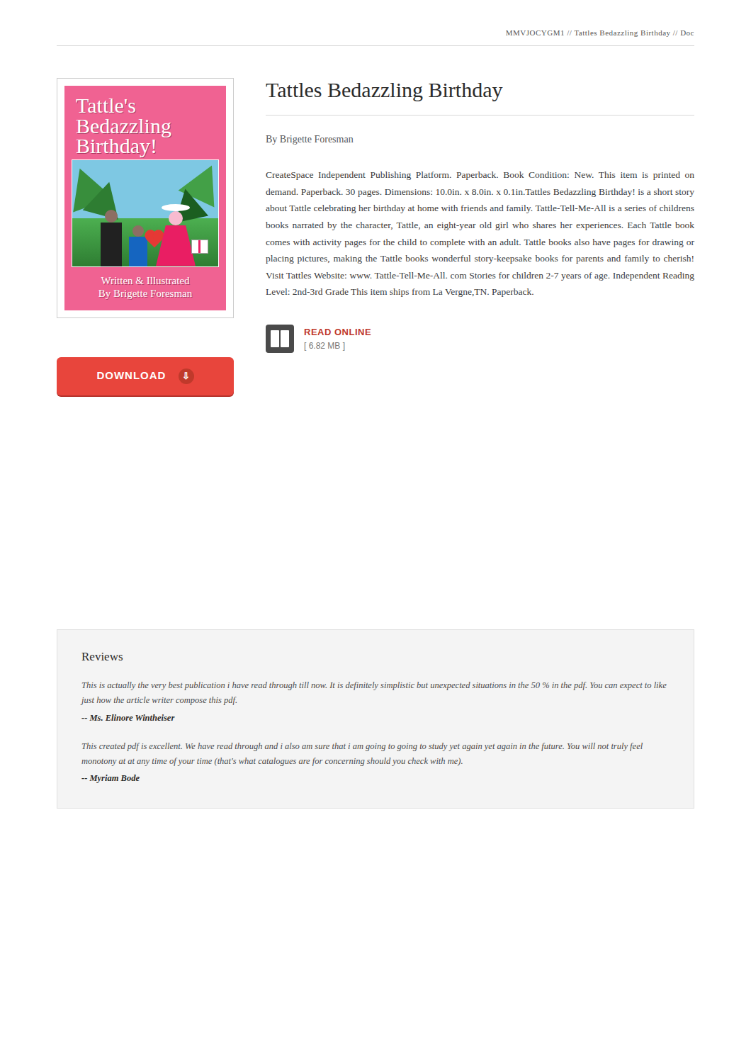MMVJOCYGM1 // Tattles Bedazzling Birthday // Doc
Tattle's
Bedazzling
Birthday!
Written & Illustrated
By Brigette Foresman
DOWNLOAD ⇩
Tattles Bedazzling Birthday
By Brigette Foresman
CreateSpace Independent Publishing Platform. Paperback. Book Condition: New. This item is printed on demand. Paperback. 30 pages. Dimensions: 10.0in. x 8.0in. x 0.1in.Tattles Bedazzling Birthday! is a short story about Tattle celebrating her birthday at home with friends and family. Tattle-Tell-Me-All is a series of childrens books narrated by the character, Tattle, an eight-year old girl who shares her experiences. Each Tattle book comes with activity pages for the child to complete with an adult. Tattle books also have pages for drawing or placing pictures, making the Tattle books wonderful story-keepsake books for parents and family to cherish! Visit Tattles Website: www. Tattle-Tell-Me-All. com Stories for children 2-7 years of age. Independent Reading Level: 2nd-3rd Grade This item ships from La Vergne,TN. Paperback.
READ ONLINE
[ 6.82 MB ]
Reviews
This is actually the very best publication i have read through till now. It is definitely simplistic but unexpected situations in the 50 % in the pdf. You can expect to like just how the article writer compose this pdf.
-- Ms. Elinore Wintheiser
This created pdf is excellent. We have read through and i also am sure that i am going to going to study yet again yet again in the future. You will not truly feel monotony at at any time of your time (that's what catalogues are for concerning should you check with me).
-- Myriam Bode